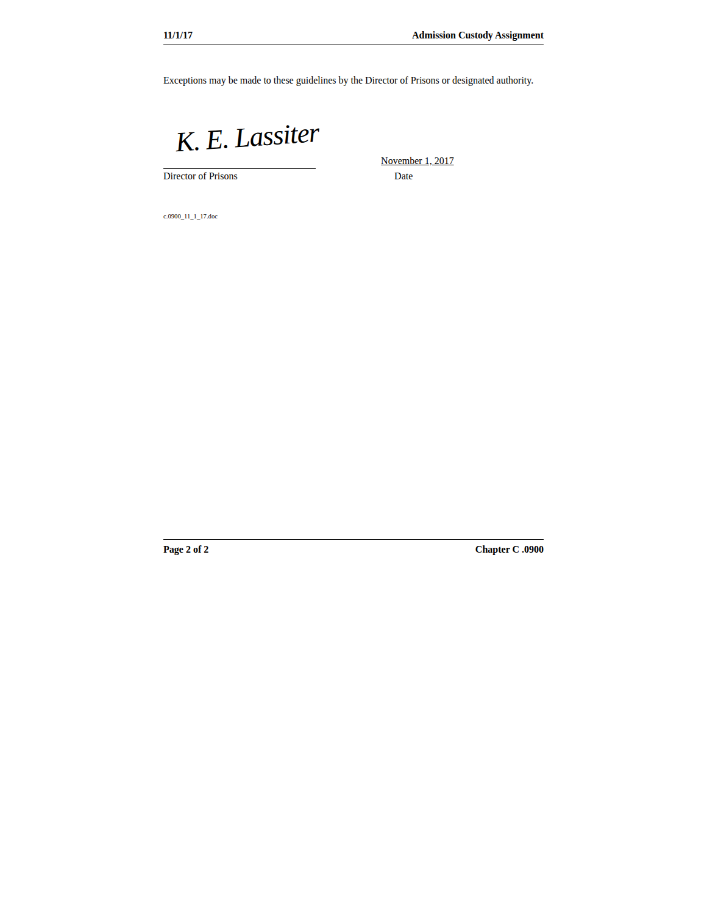11/1/17
Admission Custody Assignment
Exceptions may be made to these guidelines by the Director of Prisons or designated authority.
K. E. Lassiter
Director of Prisons
November 1, 2017
Date
c.0900_11_1_17.doc
Page 2 of 2
Chapter C .0900